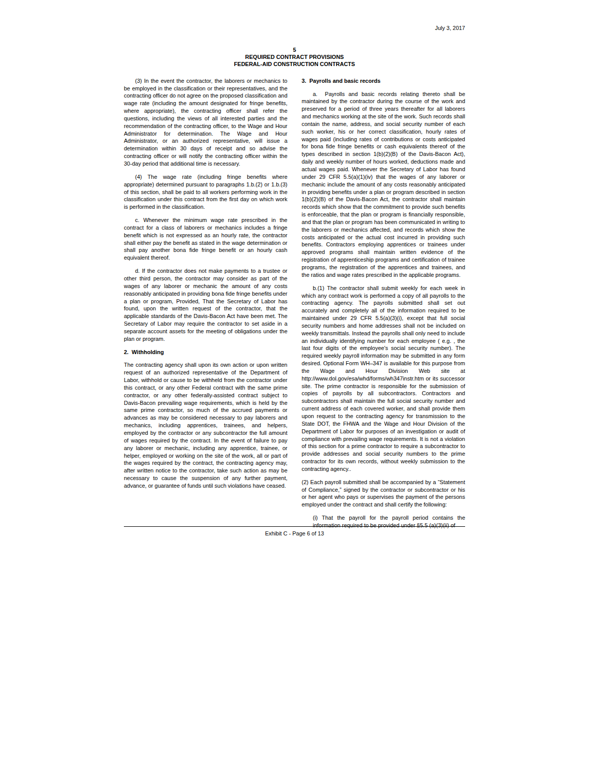July 3, 2017
5
REQUIRED CONTRACT PROVISIONS
FEDERAL-AID CONSTRUCTION CONTRACTS
(3) In the event the contractor, the laborers or mechanics to be employed in the classification or their representatives, and the contracting officer do not agree on the proposed classification and wage rate (including the amount designated for fringe benefits, where appropriate), the contracting officer shall refer the questions, including the views of all interested parties and the recommendation of the contracting officer, to the Wage and Hour Administrator for determination. The Wage and Hour Administrator, or an authorized representative, will issue a determination within 30 days of receipt and so advise the contracting officer or will notify the contracting officer within the 30-day period that additional time is necessary.
(4) The wage rate (including fringe benefits where appropriate) determined pursuant to paragraphs 1.b.(2) or 1.b.(3) of this section, shall be paid to all workers performing work in the classification under this contract from the first day on which work is performed in the classification.
c. Whenever the minimum wage rate prescribed in the contract for a class of laborers or mechanics includes a fringe benefit which is not expressed as an hourly rate, the contractor shall either pay the benefit as stated in the wage determination or shall pay another bona fide fringe benefit or an hourly cash equivalent thereof.
d. If the contractor does not make payments to a trustee or other third person, the contractor may consider as part of the wages of any laborer or mechanic the amount of any costs reasonably anticipated in providing bona fide fringe benefits under a plan or program, Provided, That the Secretary of Labor has found, upon the written request of the contractor, that the applicable standards of the Davis-Bacon Act have been met. The Secretary of Labor may require the contractor to set aside in a separate account assets for the meeting of obligations under the plan or program.
2. Withholding
The contracting agency shall upon its own action or upon written request of an authorized representative of the Department of Labor, withhold or cause to be withheld from the contractor under this contract, or any other Federal contract with the same prime contractor, or any other federally-assisted contract subject to Davis-Bacon prevailing wage requirements, which is held by the same prime contractor, so much of the accrued payments or advances as may be considered necessary to pay laborers and mechanics, including apprentices, trainees, and helpers, employed by the contractor or any subcontractor the full amount of wages required by the contract. In the event of failure to pay any laborer or mechanic, including any apprentice, trainee, or helper, employed or working on the site of the work, all or part of the wages required by the contract, the contracting agency may, after written notice to the contractor, take such action as may be necessary to cause the suspension of any further payment, advance, or guarantee of funds until such violations have ceased.
3. Payrolls and basic records
a. Payrolls and basic records relating thereto shall be maintained by the contractor during the course of the work and preserved for a period of three years thereafter for all laborers and mechanics working at the site of the work. Such records shall contain the name, address, and social security number of each such worker, his or her correct classification, hourly rates of wages paid (including rates of contributions or costs anticipated for bona fide fringe benefits or cash equivalents thereof of the types described in section 1(b)(2)(B) of the Davis-Bacon Act), daily and weekly number of hours worked, deductions made and actual wages paid. Whenever the Secretary of Labor has found under 29 CFR 5.5(a)(1)(iv) that the wages of any laborer or mechanic include the amount of any costs reasonably anticipated in providing benefits under a plan or program described in section 1(b)(2)(B) of the Davis-Bacon Act, the contractor shall maintain records which show that the commitment to provide such benefits is enforceable, that the plan or program is financially responsible, and that the plan or program has been communicated in writing to the laborers or mechanics affected, and records which show the costs anticipated or the actual cost incurred in providing such benefits. Contractors employing apprentices or trainees under approved programs shall maintain written evidence of the registration of apprenticeship programs and certification of trainee programs, the registration of the apprentices and trainees, and the ratios and wage rates prescribed in the applicable programs.
b.(1) The contractor shall submit weekly for each week in which any contract work is performed a copy of all payrolls to the contracting agency. The payrolls submitted shall set out accurately and completely all of the information required to be maintained under 29 CFR 5.5(a)(3)(i), except that full social security numbers and home addresses shall not be included on weekly transmittals. Instead the payrolls shall only need to include an individually identifying number for each employee ( e.g. , the last four digits of the employee's social security number). The required weekly payroll information may be submitted in any form desired. Optional Form WH–347 is available for this purpose from the Wage and Hour Division Web site at http://www.dol.gov/esa/whd/forms/wh347instr.htm or its successor site. The prime contractor is responsible for the submission of copies of payrolls by all subcontractors. Contractors and subcontractors shall maintain the full social security number and current address of each covered worker, and shall provide them upon request to the contracting agency for transmission to the State DOT, the FHWA and the Wage and Hour Division of the Department of Labor for purposes of an investigation or audit of compliance with prevailing wage requirements. It is not a violation of this section for a prime contractor to require a subcontractor to provide addresses and social security numbers to the prime contractor for its own records, without weekly submission to the contracting agency..
(2) Each payroll submitted shall be accompanied by a “Statement of Compliance,” signed by the contractor or subcontractor or his or her agent who pays or supervises the payment of the persons employed under the contract and shall certify the following:
(i) That the payroll for the payroll period contains the information required to be provided under §5.5 (a)(3)(ii) of
Exhibit C - Page 6 of 13